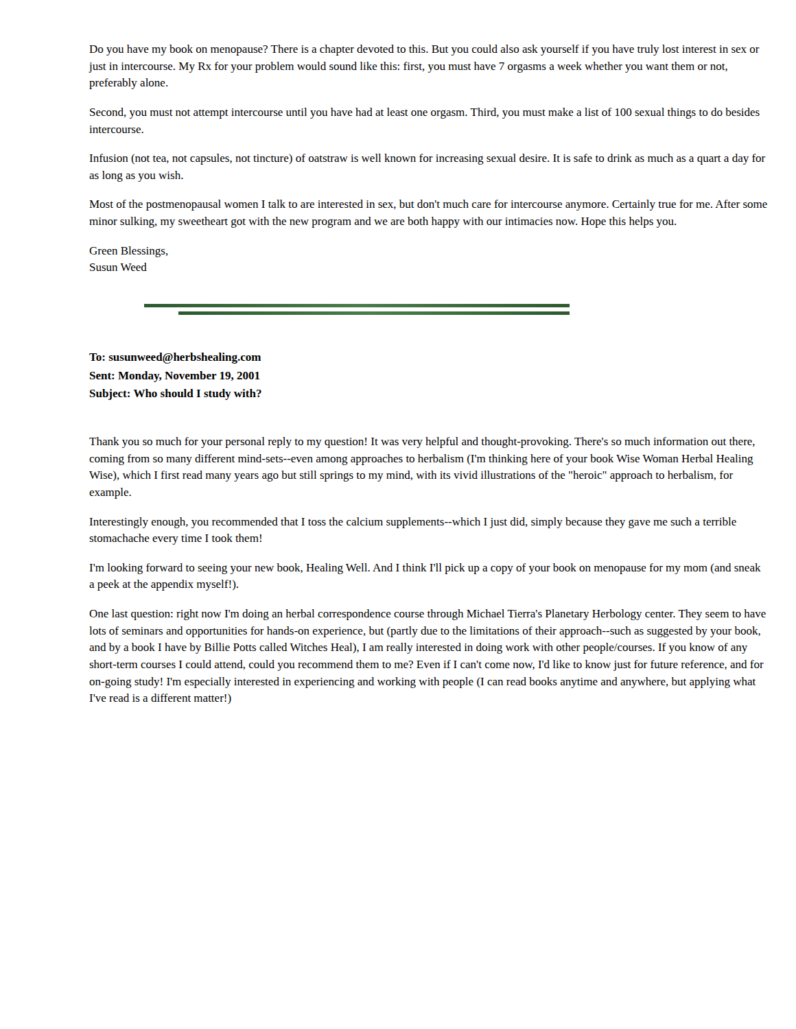Do you have my book on menopause? There is a chapter devoted to this. But you could also ask yourself if you have truly lost interest in sex or just in intercourse. My Rx for your problem would sound like this: first, you must have 7 orgasms a week whether you want them or not, preferably alone.
Second, you must not attempt intercourse until you have had at least one orgasm. Third, you must make a list of 100 sexual things to do besides intercourse.
Infusion (not tea, not capsules, not tincture) of oatstraw is well known for increasing sexual desire. It is safe to drink as much as a quart a day for as long as you wish.
Most of the postmenopausal women I talk to are interested in sex, but don't much care for intercourse anymore. Certainly true for me. After some minor sulking, my sweetheart got with the new program and we are both happy with our intimacies now. Hope this helps you.
Green Blessings,
Susun Weed
To: susunweed@herbshealing.com
Sent: Monday, November 19, 2001
Subject: Who should I study with?
Thank you so much for your personal reply to my question! It was very helpful and thought-provoking. There's so much information out there, coming from so many different mind-sets--even among approaches to herbalism (I'm thinking here of your book Wise Woman Herbal Healing Wise), which I first read many years ago but still springs to my mind, with its vivid illustrations of the "heroic" approach to herbalism, for example.
Interestingly enough, you recommended that I toss the calcium supplements--which I just did, simply because they gave me such a terrible stomachache every time I took them!
I'm looking forward to seeing your new book, Healing Well. And I think I'll pick up a copy of your book on menopause for my mom (and sneak a peek at the appendix myself!).
One last question: right now I'm doing an herbal correspondence course through Michael Tierra's Planetary Herbology center. They seem to have lots of seminars and opportunities for hands-on experience, but (partly due to the limitations of their approach--such as suggested by your book, and by a book I have by Billie Potts called Witches Heal), I am really interested in doing work with other people/courses. If you know of any short-term courses I could attend, could you recommend them to me? Even if I can't come now, I'd like to know just for future reference, and for on-going study! I'm especially interested in experiencing and working with people (I can read books anytime and anywhere, but applying what I've read is a different matter!)